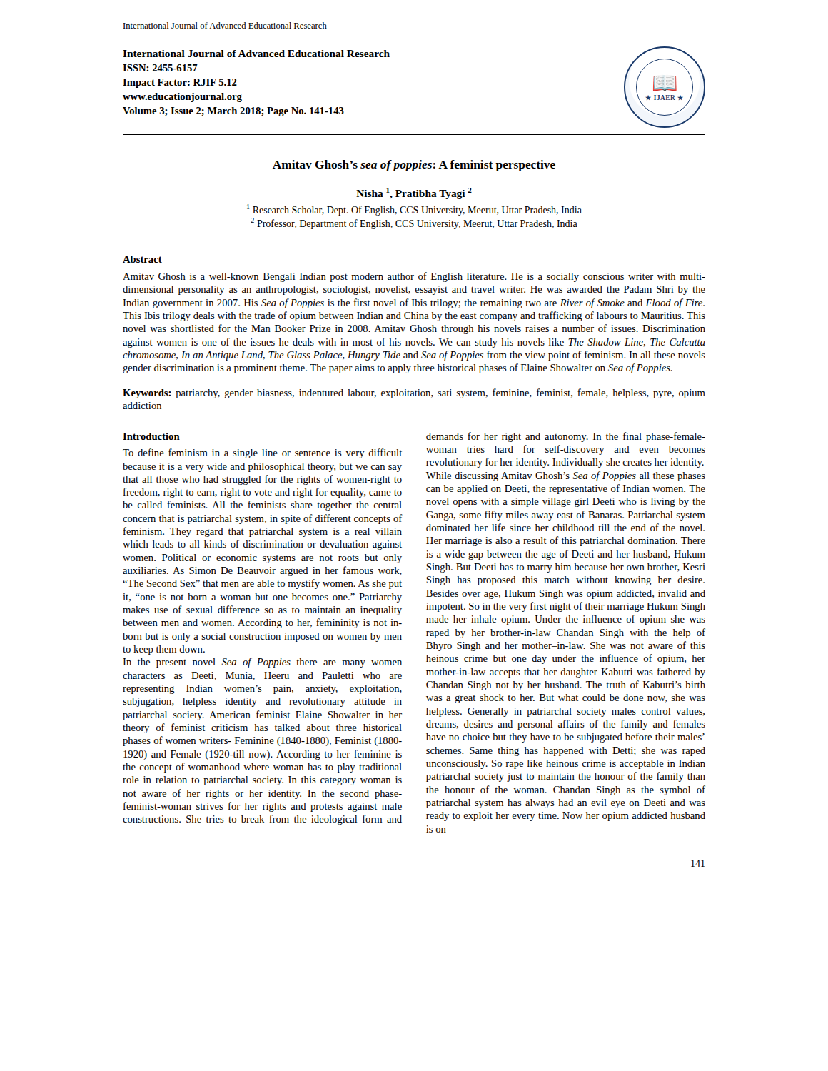International Journal of Advanced Educational Research
International Journal of Advanced Educational Research
ISSN: 2455-6157
Impact Factor: RJIF 5.12
www.educationjournal.org
Volume 3; Issue 2; March 2018; Page No. 141-143
📖
★ IJAER ★
Amitav Ghosh’s sea of poppies: A feminist perspective
Nisha 1, Pratibha Tyagi 2
1 Research Scholar, Dept. Of English, CCS University, Meerut, Uttar Pradesh, India
2 Professor, Department of English, CCS University, Meerut, Uttar Pradesh, India
Abstract
Amitav Ghosh is a well-known Bengali Indian post modern author of English literature. He is a socially conscious writer with multi-dimensional personality as an anthropologist, sociologist, novelist, essayist and travel writer. He was awarded the Padam Shri by the Indian government in 2007. His Sea of Poppies is the first novel of Ibis trilogy; the remaining two are River of Smoke and Flood of Fire. This Ibis trilogy deals with the trade of opium between Indian and China by the east company and trafficking of labours to Mauritius. This novel was shortlisted for the Man Booker Prize in 2008. Amitav Ghosh through his novels raises a number of issues. Discrimination against women is one of the issues he deals with in most of his novels. We can study his novels like The Shadow Line, The Calcutta chromosome, In an Antique Land, The Glass Palace, Hungry Tide and Sea of Poppies from the view point of feminism. In all these novels gender discrimination is a prominent theme. The paper aims to apply three historical phases of Elaine Showalter on Sea of Poppies.
Keywords: patriarchy, gender biasness, indentured labour, exploitation, sati system, feminine, feminist, female, helpless, pyre, opium addiction
Introduction
To define feminism in a single line or sentence is very difficult because it is a very wide and philosophical theory, but we can say that all those who had struggled for the rights of women-right to freedom, right to earn, right to vote and right for equality, came to be called feminists. All the feminists share together the central concern that is patriarchal system, in spite of different concepts of feminism. They regard that patriarchal system is a real villain which leads to all kinds of discrimination or devaluation against women. Political or economic systems are not roots but only auxiliaries. As Simon De Beauvoir argued in her famous work, “The Second Sex” that men are able to mystify women. As she put it, “one is not born a woman but one becomes one.” Patriarchy makes use of sexual difference so as to maintain an inequality between men and women. According to her, femininity is not in-born but is only a social construction imposed on women by men to keep them down.
In the present novel Sea of Poppies there are many women characters as Deeti, Munia, Heeru and Pauletti who are representing Indian women’s pain, anxiety, exploitation, subjugation, helpless identity and revolutionary attitude in patriarchal society. American feminist Elaine Showalter in her theory of feminist criticism has talked about three historical phases of women writers- Feminine (1840-1880), Feminist (1880-1920) and Female (1920-till now). According to her feminine is the concept of womanhood where woman has to play traditional role in relation to patriarchal society. In this category woman is not aware of her rights or her identity. In the second phase-feminist-woman strives for her rights and protests against male constructions. She tries to break from the ideological form and demands for her right and autonomy. In the final phase-female-woman tries hard for self-discovery and even becomes revolutionary for her identity. Individually she creates her identity.
While discussing Amitav Ghosh’s Sea of Poppies all these phases can be applied on Deeti, the representative of Indian women. The novel opens with a simple village girl Deeti who is living by the Ganga, some fifty miles away east of Banaras. Patriarchal system dominated her life since her childhood till the end of the novel. Her marriage is also a result of this patriarchal domination. There is a wide gap between the age of Deeti and her husband, Hukum Singh. But Deeti has to marry him because her own brother, Kesri Singh has proposed this match without knowing her desire. Besides over age, Hukum Singh was opium addicted, invalid and impotent. So in the very first night of their marriage Hukum Singh made her inhale opium. Under the influence of opium she was raped by her brother-in-law Chandan Singh with the help of Bhyro Singh and her mother–in-law. She was not aware of this heinous crime but one day under the influence of opium, her mother-in-law accepts that her daughter Kabutri was fathered by Chandan Singh not by her husband. The truth of Kabutri’s birth was a great shock to her. But what could be done now, she was helpless. Generally in patriarchal society males control values, dreams, desires and personal affairs of the family and females have no choice but they have to be subjugated before their males’ schemes. Same thing has happened with Detti; she was raped unconsciously. So rape like heinous crime is acceptable in Indian patriarchal society just to maintain the honour of the family than the honour of the woman. Chandan Singh as the symbol of patriarchal system has always had an evil eye on Deeti and was ready to exploit her every time. Now her opium addicted husband is on
141